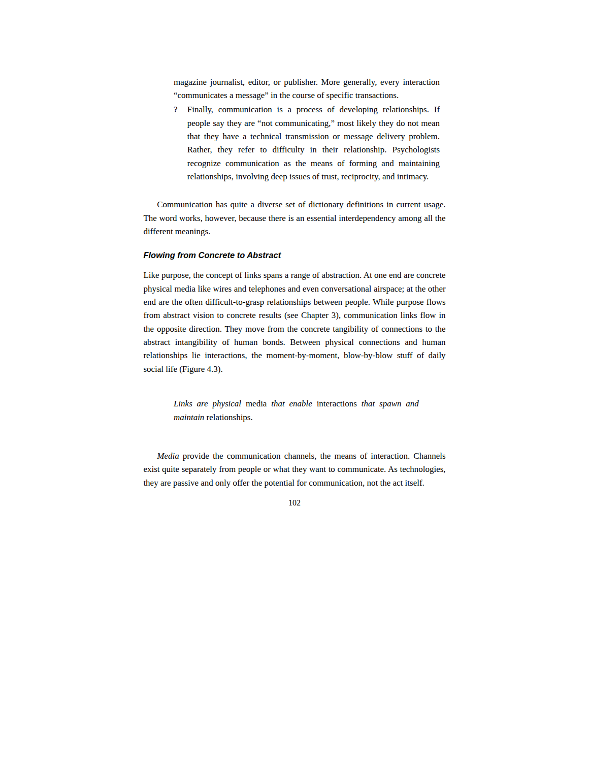magazine journalist, editor, or publisher. More generally, every interaction “communicates a message” in the course of specific transactions.
? Finally, communication is a process of developing relationships. If people say they are “not communicating,” most likely they do not mean that they have a technical transmission or message delivery problem. Rather, they refer to difficulty in their relationship. Psychologists recognize communication as the means of forming and maintaining relationships, involving deep issues of trust, reciprocity, and intimacy.
Communication has quite a diverse set of dictionary definitions in current usage. The word works, however, because there is an essential interdependency among all the different meanings.
Flowing from Concrete to Abstract
Like purpose, the concept of links spans a range of abstraction. At one end are concrete physical media like wires and telephones and even conversational airspace; at the other end are the often difficult-to-grasp relationships between people. While purpose flows from abstract vision to concrete results (see Chapter 3), communication links flow in the opposite direction. They move from the concrete tangibility of connections to the abstract intangibility of human bonds. Between physical connections and human relationships lie interactions, the moment-by-moment, blow-by-blow stuff of daily social life (Figure 4.3).
Links are physical media that enable interactions that spawn and maintain relationships.
Media provide the communication channels, the means of interaction. Channels exist quite separately from people or what they want to communicate. As technologies, they are passive and only offer the potential for communication, not the act itself.
102